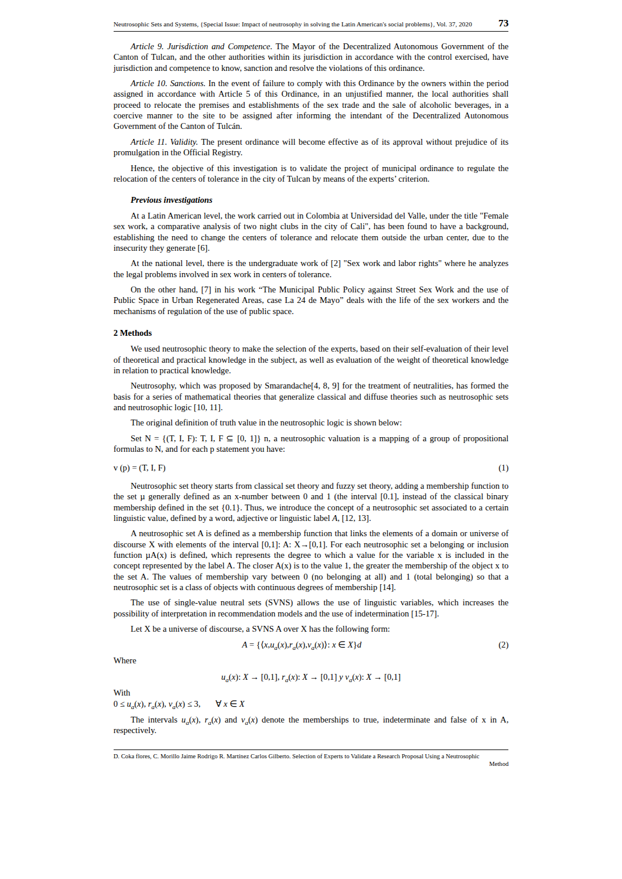Neutrosophic Sets and Systems, {Special Issue: Impact of neutrosophy in solving the Latin American's social problems}, Vol. 37, 2020 73
Article 9. Jurisdiction and Competence. The Mayor of the Decentralized Autonomous Government of the Canton of Tulcan, and the other authorities within its jurisdiction in accordance with the control exercised, have jurisdiction and competence to know, sanction and resolve the violations of this ordinance.
Article 10. Sanctions. In the event of failure to comply with this Ordinance by the owners within the period assigned in accordance with Article 5 of this Ordinance, in an unjustified manner, the local authorities shall proceed to relocate the premises and establishments of the sex trade and the sale of alcoholic beverages, in a coercive manner to the site to be assigned after informing the intendant of the Decentralized Autonomous Government of the Canton of Tulcán.
Article 11. Validity. The present ordinance will become effective as of its approval without prejudice of its promulgation in the Official Registry.
Hence, the objective of this investigation is to validate the project of municipal ordinance to regulate the relocation of the centers of tolerance in the city of Tulcan by means of the experts’ criterion.
Previous investigations
At a Latin American level, the work carried out in Colombia at Universidad del Valle, under the title "Female sex work, a comparative analysis of two night clubs in the city of Cali", has been found to have a background, establishing the need to change the centers of tolerance and relocate them outside the urban center, due to the insecurity they generate [6].
At the national level, there is the undergraduate work of [2] "Sex work and labor rights" where he analyzes the legal problems involved in sex work in centers of tolerance.
On the other hand, [7] in his work “The Municipal Public Policy against Street Sex Work and the use of Public Space in Urban Regenerated Areas, case La 24 de Mayo” deals with the life of the sex workers and the mechanisms of regulation of the use of public space.
2 Methods
We used neutrosophic theory to make the selection of the experts, based on their self-evaluation of their level of theoretical and practical knowledge in the subject, as well as evaluation of the weight of theoretical knowledge in relation to practical knowledge.
Neutrosophy, which was proposed by Smarandache[4, 8, 9] for the treatment of neutralities, has formed the basis for a series of mathematical theories that generalize classical and diffuse theories such as neutrosophic sets and neutrosophic logic [10, 11].
The original definition of truth value in the neutrosophic logic is shown below:
Set N = {(T, I, F): T, I, F ⊆ [0, 1]} n, a neutrosophic valuation is a mapping of a group of propositional formulas to N, and for each p statement you have:
v (p) = (T, I, F) (1)
Neutrosophic set theory starts from classical set theory and fuzzy set theory, adding a membership function to the set µ generally defined as an x-number between 0 and 1 (the interval [0.1], instead of the classical binary membership defined in the set {0.1}. Thus, we introduce the concept of a neutrosophic set associated to a certain linguistic value, defined by a word, adjective or linguistic label A, [12, 13].
A neutrosophic set A is defined as a membership function that links the elements of a domain or universe of discourse X with elements of the interval [0,1]: A: X→[0,1]. For each neutrosophic set a belonging or inclusion function µA(x) is defined, which represents the degree to which a value for the variable x is included in the concept represented by the label A. The closer A(x) is to the value 1, the greater the membership of the object x to the set A. The values of membership vary between 0 (no belonging at all) and 1 (total belonging) so that a neutrosophic set is a class of objects with continuous degrees of membership [14].
The use of single-value neutral sets (SVNS) allows the use of linguistic variables, which increases the possibility of interpretation in recommendation models and the use of indetermination [15-17].
Let X be a universe of discourse, a SVNS A over X has the following form:
A = {⟨x,ua(x),ra(x),va(x)⟩: x ∈ X}d (2)
Where
ua(x): X → [0,1], ra(x): X → [0,1] y va(x): X → [0,1]
With
0 ≤ ua(x), ra(x), va(x) ≤ 3, ∀ x ∈ X
The intervals ua(x), ra(x) and va(x) denote the memberships to true, indeterminate and false of x in A, respectively.
D. Coka flores, C. Morillo Jaime Rodrigo R. Martínez Carlos Gilberto. Selection of Experts to Validate a Research Proposal Using a Neutrosophic Method